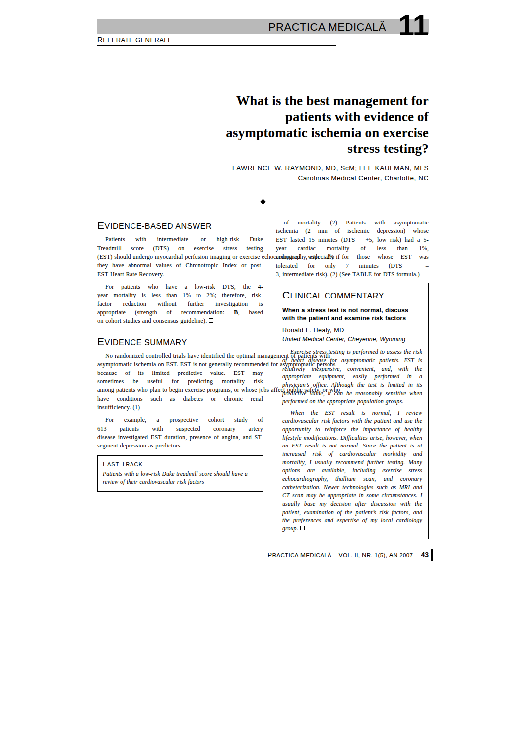PRACTICA MEDICALĂ
11
REFERATE GENERALE
What is the best management for
patients with evidence of
asymptomatic ischemia on exercise
stress testing?
LAWRENCE W. RAYMOND, MD, ScM; LEE KAUFMAN, MLS
Carolinas Medical Center, Charlotte, NC
EVIDENCE-BASED ANSWER
Patients with intermediate- or high-risk Duke Treadmill score (DTS) on exercise stress testing (EST) should undergo myocardial perfusion imaging or exercise echocardiography, especially if they have abnormal values of Chronotropic Index or post-EST Heart Rate Recovery.
For patients who have a low-risk DTS, the 4-year mortality is less than 1% to 2%; therefore, risk-factor reduction without further investigation is appropriate (strength of recommendation: B, based on cohort studies and consensus guideline).
EVIDENCE SUMMARY
No randomized controlled trials have identified the optimal management of patients with asymptomatic ischemia on EST. EST is not generally recommended for asymptomatic persons because of its limited predictive value. EST may sometimes be useful for predicting mortality risk among patients who plan to begin exercise programs, or whose jobs affect public safety, or who have conditions such as diabetes or chronic renal insufficiency. (1)
For example, a prospective cohort study of 613 patients with suspected coronary artery disease investigated EST duration, presence of angina, and ST-segment depression as predictors
FAST TRACK
Patients with a low-risk Duke treadmill score should have a review of their cardiovascular risk factors
of mortality. (2) Patients with asymptomatic ischemia (2 mm of ischemic depression) whose EST lasted 15 minutes (DTS = +5, low risk) had a 5-year cardiac mortality of less than 1%, compared with 2% for those whose EST was tolerated for only 7 minutes (DTS = –3, intermediate risk). (2) (See TABLE for DTS formula.)
CLINICAL COMMENTARY
When a stress test is not normal, discuss with the patient and examine risk factors
Ronald L. Healy, MD
United Medical Center, Cheyenne, Wyoming
Exercise stress testing is performed to assess the risk of heart disease for asymptomatic patients. EST is relatively inexpensive, convenient, and, with the appropriate equipment, easily performed in a physician’s office. Although the test is limited in its predictive value, it can be reasonably sensitive when performed on the appropriate population groups.
When the EST result is normal, I review cardiovascular risk factors with the patient and use the opportunity to reinforce the importance of healthy lifestyle modifications. Difficulties arise, however, when an EST result is not normal. Since the patient is at increased risk of cardiovascular morbidity and mortality, I usually recommend further testing. Many options are available, including exercise stress echocardiography, thallium scan, and coronary catheterization. Newer technologies such as MRI and CT scan may be appropriate in some circumstances. I usually base my decision after discussion with the patient, examination of the patient’s risk factors, and the preferences and expertise of my local cardiology group.
PRACTICA MEDICALĂ – VOL. II, NR. 1(5), AN 2007
43